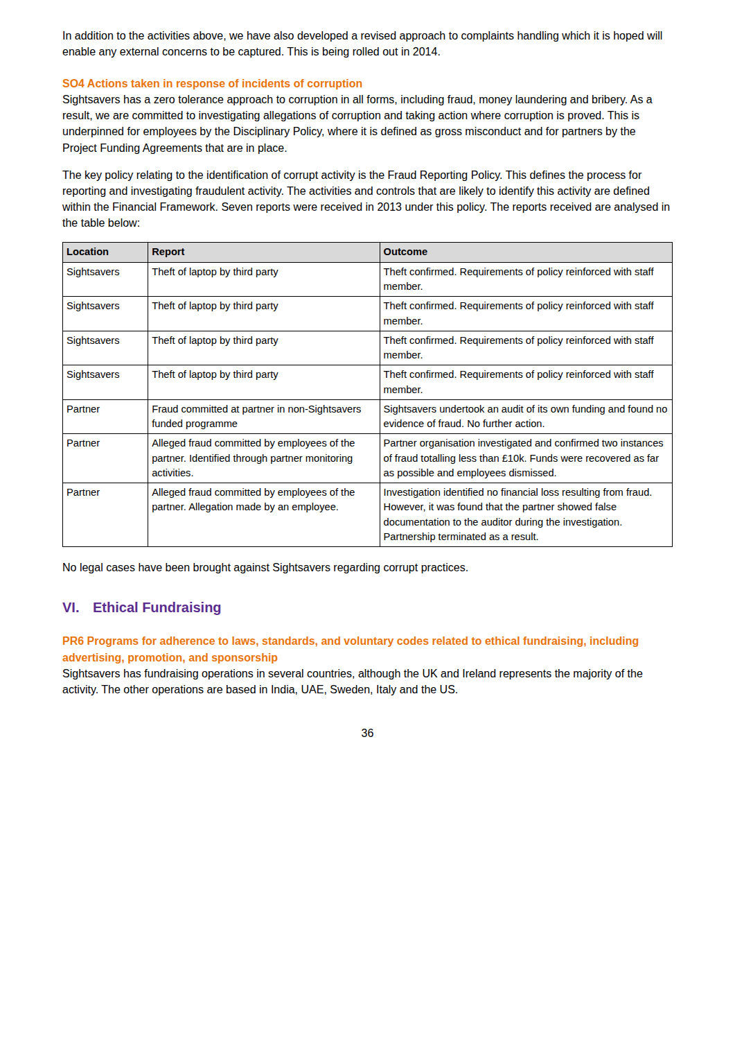In addition to the activities above, we have also developed a revised approach to complaints handling which it is hoped will enable any external concerns to be captured. This is being rolled out in 2014.
SO4 Actions taken in response of incidents of corruption
Sightsavers has a zero tolerance approach to corruption in all forms, including fraud, money laundering and bribery. As a result, we are committed to investigating allegations of corruption and taking action where corruption is proved. This is underpinned for employees by the Disciplinary Policy, where it is defined as gross misconduct and for partners by the Project Funding Agreements that are in place.
The key policy relating to the identification of corrupt activity is the Fraud Reporting Policy. This defines the process for reporting and investigating fraudulent activity. The activities and controls that are likely to identify this activity are defined within the Financial Framework. Seven reports were received in 2013 under this policy. The reports received are analysed in the table below:
| Location | Report | Outcome |
| --- | --- | --- |
| Sightsavers | Theft of laptop by third party | Theft confirmed. Requirements of policy reinforced with staff member. |
| Sightsavers | Theft of laptop by third party | Theft confirmed. Requirements of policy reinforced with staff member. |
| Sightsavers | Theft of laptop by third party | Theft confirmed. Requirements of policy reinforced with staff member. |
| Sightsavers | Theft of laptop by third party | Theft confirmed. Requirements of policy reinforced with staff member. |
| Partner | Fraud committed at partner in non-Sightsavers funded programme | Sightsavers undertook an audit of its own funding and found no evidence of fraud. No further action. |
| Partner | Alleged fraud committed by employees of the partner. Identified through partner monitoring activities. | Partner organisation investigated and confirmed two instances of fraud totalling less than £10k. Funds were recovered as far as possible and employees dismissed. |
| Partner | Alleged fraud committed by employees of the partner. Allegation made by an employee. | Investigation identified no financial loss resulting from fraud. However, it was found that the partner showed false documentation to the auditor during the investigation. Partnership terminated as a result. |
No legal cases have been brought against Sightsavers regarding corrupt practices.
VI. Ethical Fundraising
PR6 Programs for adherence to laws, standards, and voluntary codes related to ethical fundraising, including advertising, promotion, and sponsorship
Sightsavers has fundraising operations in several countries, although the UK and Ireland represents the majority of the activity. The other operations are based in India, UAE, Sweden, Italy and the US.
36